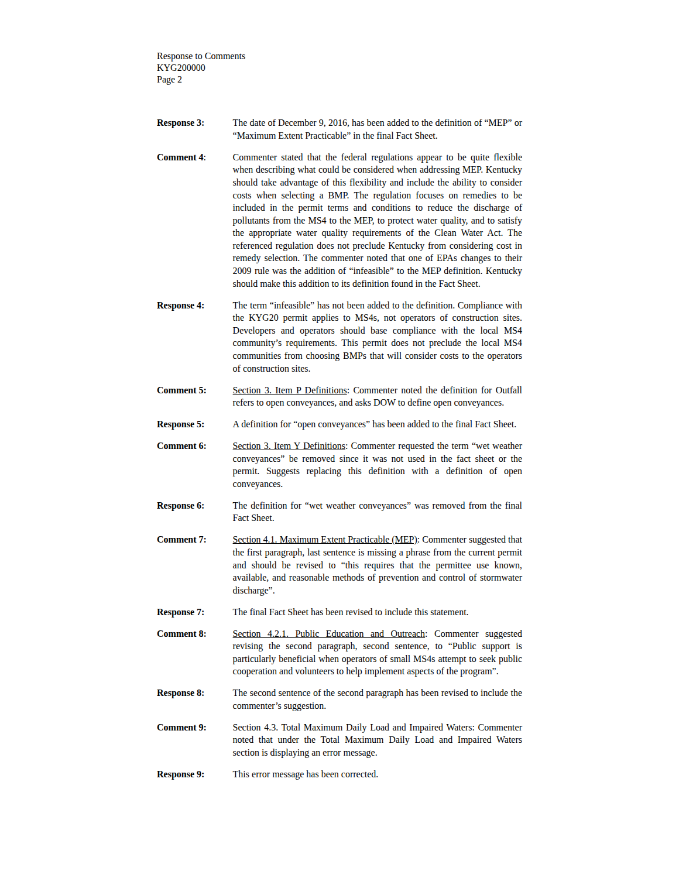Response to Comments
KYG200000
Page 2
| Response 3: | The date of December 9, 2016, has been added to the definition of “MEP” or “Maximum Extent Practicable” in the final Fact Sheet. |
| Comment 4 : | Commenter stated that the federal regulations appear to be quite flexible when describing what could be considered when addressing MEP. Kentucky should take advantage of this flexibility and include the ability to consider costs when selecting a BMP. The regulation focuses on remedies to be included in the permit terms and conditions to reduce the discharge of pollutants from the MS4 to the MEP, to protect water quality, and to satisfy the appropriate water quality requirements of the Clean Water Act. The referenced regulation does not preclude Kentucky from considering cost in remedy selection. The commenter noted that one of EPAs changes to their 2009 rule was the addition of “infeasible” to the MEP definition. Kentucky should make this addition to its definition found in the Fact Sheet. |
| Response 4: | The term “infeasible” has not been added to the definition. Compliance with the KYG20 permit applies to MS4s, not operators of construction sites. Developers and operators should base compliance with the local MS4 community’s requirements. This permit does not preclude the local MS4 communities from choosing BMPs that will consider costs to the operators of construction sites. |
| Comment 5: | Section 3. Item P Definitions : Commenter noted the definition for Outfall refers to open conveyances, and asks DOW to define open conveyances. |
| Response 5: | A definition for “open conveyances” has been added to the final Fact Sheet. |
| Comment 6: | Section 3. Item Y Definitions : Commenter requested the term “wet weather conveyances” be removed since it was not used in the fact sheet or the permit. Suggests replacing this definition with a definition of open conveyances. |
| Response 6: | The definition for “wet weather conveyances” was removed from the final Fact Sheet. |
| Comment 7: | Section 4.1. Maximum Extent Practicable (MEP) : Commenter suggested that the first paragraph, last sentence is missing a phrase from the current permit and should be revised to “this requires that the permittee use known, available, and reasonable methods of prevention and control of stormwater discharge”. |
| Response 7: | The final Fact Sheet has been revised to include this statement. |
| Comment 8: | Section 4.2.1. Public Education and Outreach : Commenter suggested revising the second paragraph, second sentence, to “Public support is particularly beneficial when operators of small MS4s attempt to seek public cooperation and volunteers to help implement aspects of the program”. |
| Response 8: | The second sentence of the second paragraph has been revised to include the commenter’s suggestion. |
| Comment 9: | Section 4.3. Total Maximum Daily Load and Impaired Waters: Commenter noted that under the Total Maximum Daily Load and Impaired Waters section is displaying an error message. |
| Response 9: | This error message has been corrected. |